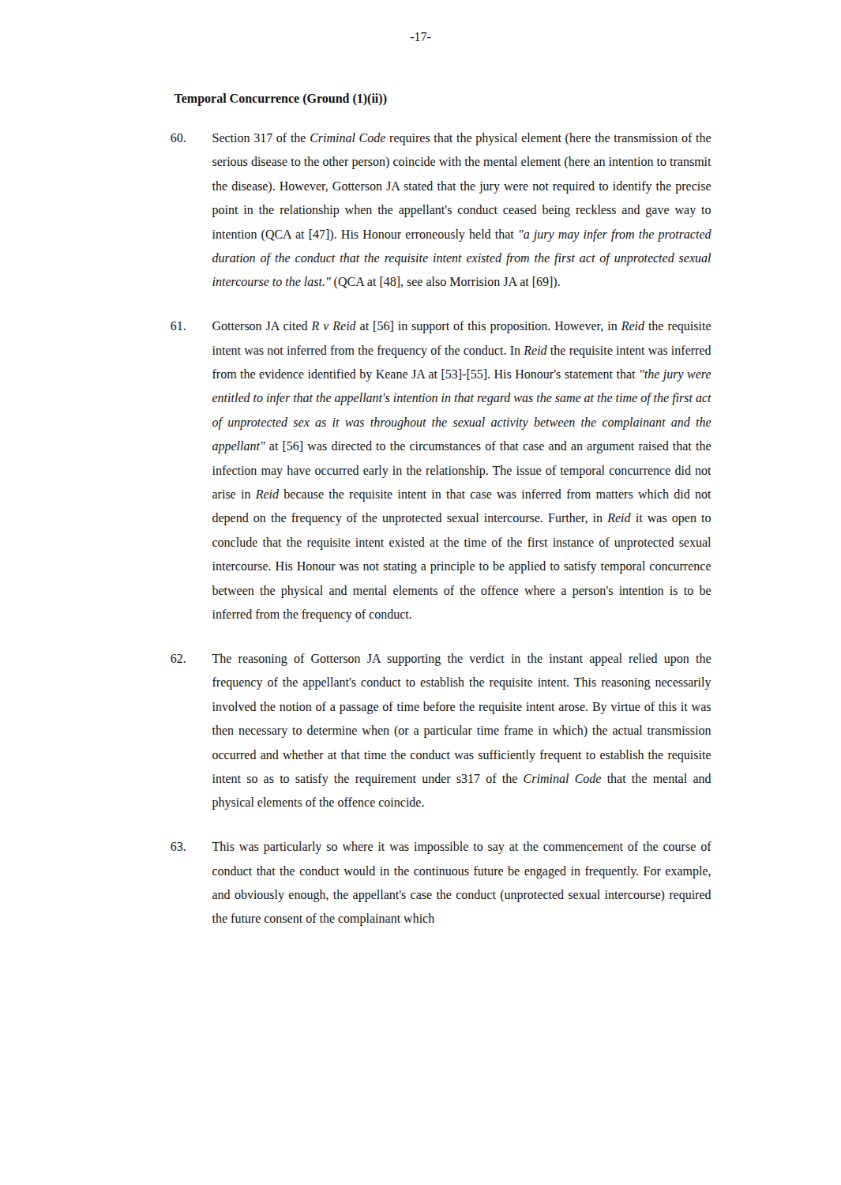-17-
Temporal Concurrence (Ground (1)(ii))
60. Section 317 of the Criminal Code requires that the physical element (here the transmission of the serious disease to the other person) coincide with the mental element (here an intention to transmit the disease). However, Gotterson JA stated that the jury were not required to identify the precise point in the relationship when the appellant's conduct ceased being reckless and gave way to intention (QCA at [47]). His Honour erroneously held that "a jury may infer from the protracted duration of the conduct that the requisite intent existed from the first act of unprotected sexual intercourse to the last." (QCA at [48], see also Morrision JA at [69]).
61. Gotterson JA cited R v Reid at [56] in support of this proposition. However, in Reid the requisite intent was not inferred from the frequency of the conduct. In Reid the requisite intent was inferred from the evidence identified by Keane JA at [53]-[55]. His Honour's statement that "the jury were entitled to infer that the appellant's intention in that regard was the same at the time of the first act of unprotected sex as it was throughout the sexual activity between the complainant and the appellant" at [56] was directed to the circumstances of that case and an argument raised that the infection may have occurred early in the relationship. The issue of temporal concurrence did not arise in Reid because the requisite intent in that case was inferred from matters which did not depend on the frequency of the unprotected sexual intercourse. Further, in Reid it was open to conclude that the requisite intent existed at the time of the first instance of unprotected sexual intercourse. His Honour was not stating a principle to be applied to satisfy temporal concurrence between the physical and mental elements of the offence where a person's intention is to be inferred from the frequency of conduct.
62. The reasoning of Gotterson JA supporting the verdict in the instant appeal relied upon the frequency of the appellant's conduct to establish the requisite intent. This reasoning necessarily involved the notion of a passage of time before the requisite intent arose. By virtue of this it was then necessary to determine when (or a particular time frame in which) the actual transmission occurred and whether at that time the conduct was sufficiently frequent to establish the requisite intent so as to satisfy the requirement under s317 of the Criminal Code that the mental and physical elements of the offence coincide.
63. This was particularly so where it was impossible to say at the commencement of the course of conduct that the conduct would in the continuous future be engaged in frequently. For example, and obviously enough, the appellant's case the conduct (unprotected sexual intercourse) required the future consent of the complainant which